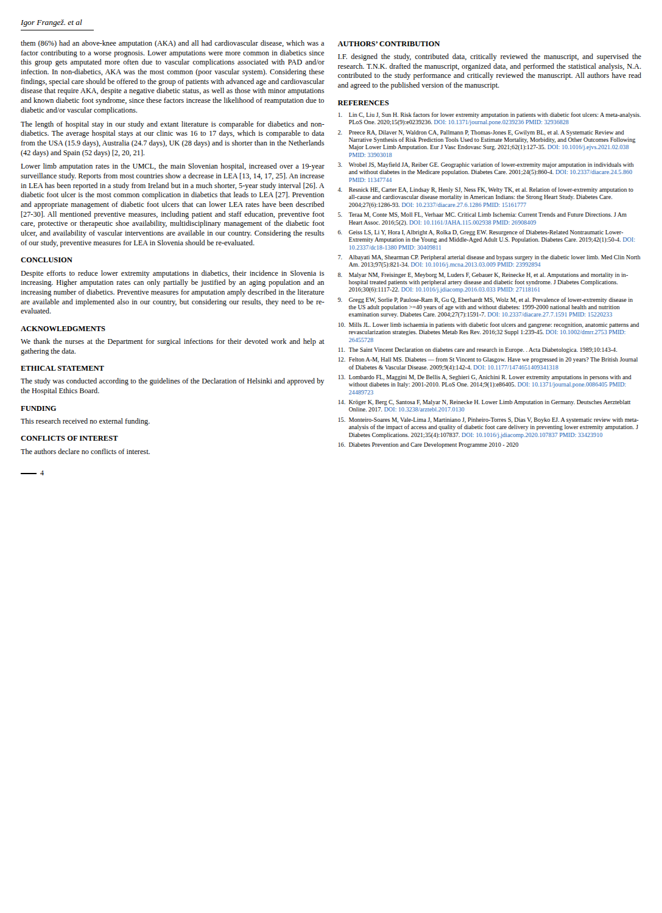Igor Frangež. et al
them (86%) had an above-knee amputation (AKA) and all had cardiovascular disease, which was a factor contributing to a worse prognosis. Lower amputations were more common in diabetics since this group gets amputated more often due to vascular complications associated with PAD and/or infection. In non-diabetics, AKA was the most common (poor vascular system). Considering these findings, special care should be offered to the group of patients with advanced age and cardiovascular disease that require AKA, despite a negative diabetic status, as well as those with minor amputations and known diabetic foot syndrome, since these factors increase the likelihood of reamputation due to diabetic and/or vascular complications.
The length of hospital stay in our study and extant literature is comparable for diabetics and non-diabetics. The average hospital stays at our clinic was 16 to 17 days, which is comparable to data from the USA (15.9 days), Australia (24.7 days), UK (28 days) and is shorter than in the Netherlands (42 days) and Spain (52 days) [2, 20, 21].
Lower limb amputation rates in the UMCL, the main Slovenian hospital, increased over a 19-year surveillance study. Reports from most countries show a decrease in LEA [13, 14, 17, 25]. An increase in LEA has been reported in a study from Ireland but in a much shorter, 5-year study interval [26]. A diabetic foot ulcer is the most common complication in diabetics that leads to LEA [27]. Prevention and appropriate management of diabetic foot ulcers that can lower LEA rates have been described [27-30]. All mentioned preventive measures, including patient and staff education, preventive foot care, protective or therapeutic shoe availability, multidisciplinary management of the diabetic foot ulcer, and availability of vascular interventions are available in our country. Considering the results of our study, preventive measures for LEA in Slovenia should be re-evaluated.
Conclusion
Despite efforts to reduce lower extremity amputations in diabetics, their incidence in Slovenia is increasing. Higher amputation rates can only partially be justified by an aging population and an increasing number of diabetics. Preventive measures for amputation amply described in the literature are available and implemented also in our country, but considering our results, they need to be re-evaluated.
Acknowledgments
We thank the nurses at the Department for surgical infections for their devoted work and help at gathering the data.
Ethical Statement
The study was conducted according to the guidelines of the Declaration of Helsinki and approved by the Hospital Ethics Board.
Funding
This research received no external funding.
Conflicts of Interest
The authors declare no conflicts of interest.
Authors’ Contribution
I.F. designed the study, contributed data, critically reviewed the manuscript, and supervised the research. T.N.K. drafted the manuscript, organized data, and performed the statistical analysis, N.A. contributed to the study performance and critically reviewed the manuscript. All authors have read and agreed to the published version of the manuscript.
References
Lin C, Liu J, Sun H. Risk factors for lower extremity amputation in patients with diabetic foot ulcers: A meta-analysis. PLoS One. 2020;15(9):e0239236. DOI: 10.1371/journal.pone.0239236 PMID: 32936828
Preece RA, Dilaver N, Waldron CA, Pallmann P, Thomas-Jones E, Gwilym BL, et al. A Systematic Review and Narrative Synthesis of Risk Prediction Tools Used to Estimate Mortality, Morbidity, and Other Outcomes Following Major Lower Limb Amputation. Eur J Vasc Endovasc Surg. 2021;62(1):127-35. DOI: 10.1016/j.ejvs.2021.02.038 PMID: 33903018
Wrobel JS, Mayfield JA, Reiber GE. Geographic variation of lower-extremity major amputation in individuals with and without diabetes in the Medicare population. Diabetes Care. 2001;24(5):860-4. DOI: 10.2337/diacare.24.5.860 PMID: 11347744
Resnick HE, Carter EA, Lindsay R, Henly SJ, Ness FK, Welty TK, et al. Relation of lower-extremity amputation to all-cause and cardiovascular disease mortality in American Indians: the Strong Heart Study. Diabetes Care. 2004;27(6):1286-93. DOI: 10.2337/diacare.27.6.1286 PMID: 15161777
Teraa M, Conte MS, Moll FL, Verhaar MC. Critical Limb Ischemia: Current Trends and Future Directions. J Am Heart Assoc. 2016;5(2). DOI: 10.1161/JAHA.115.002938 PMID: 26908409
Geiss LS, Li Y, Hora I, Albright A, Rolka D, Gregg EW. Resurgence of Diabetes-Related Nontraumatic Lower-Extremity Amputation in the Young and Middle-Aged Adult U.S. Population. Diabetes Care. 2019;42(1):50-4. DOI: 10.2337/dc18-1380 PMID: 30409811
Albayati MA, Shearman CP. Peripheral arterial disease and bypass surgery in the diabetic lower limb. Med Clin North Am. 2013;97(5):821-34. DOI: 10.1016/j.mcna.2013.03.009 PMID: 23992894
Malyar NM, Freisinger E, Meyborg M, Luders F, Gebauer K, Reinecke H, et al. Amputations and mortality in in-hospital treated patients with peripheral artery disease and diabetic foot syndrome. J Diabetes Complications. 2016;30(6):1117-22. DOI: 10.1016/j.jdiacomp.2016.03.033 PMID: 27118161
Gregg EW, Sorlie P, Paulose-Ram R, Gu Q, Eberhardt MS, Wolz M, et al. Prevalence of lower-extremity disease in the US adult population >=40 years of age with and without diabetes: 1999-2000 national health and nutrition examination survey. Diabetes Care. 2004;27(7):1591-7. DOI: 10.2337/diacare.27.7.1591 PMID: 15220233
Mills JL. Lower limb ischaemia in patients with diabetic foot ulcers and gangrene: recognition, anatomic patterns and revascularization strategies. Diabetes Metab Res Rev. 2016;32 Suppl 1:239-45. DOI: 10.1002/dmrr.2753 PMID: 26455728
The Saint Vincent Declaration on diabetes care and research in Europe. . Acta Diabetologica. 1989;10:143-4.
Felton A-M, Hall MS. Diabetes — from St Vincent to Glasgow. Have we progressed in 20 years? The British Journal of Diabetes & Vascular Disease. 2009;9(4):142-4. DOI: 10.1177/1474651409341318
Lombardo FL, Maggini M, De Bellis A, Seghieri G, Anichini R. Lower extremity amputations in persons with and without diabetes in Italy: 2001-2010. PLoS One. 2014;9(1):e86405. DOI: 10.1371/journal.pone.0086405 PMID: 24489723
Kröger K, Berg C, Santosa F, Malyar N, Reinecke H. Lower Limb Amputation in Germany. Deutsches Aerzteblatt Online. 2017. DOI: 10.3238/arztebl.2017.0130
Monteiro-Soares M, Vale-Lima J, Martiniano J, Pinheiro-Torres S, Dias V, Boyko EJ. A systematic review with meta-analysis of the impact of access and quality of diabetic foot care delivery in preventing lower extremity amputation. J Diabetes Complications. 2021;35(4):107837. DOI: 10.1016/j.jdiacomp.2020.107837 PMID: 33423910
Diabetes Prevention and Care Development Programme 2010 - 2020
4